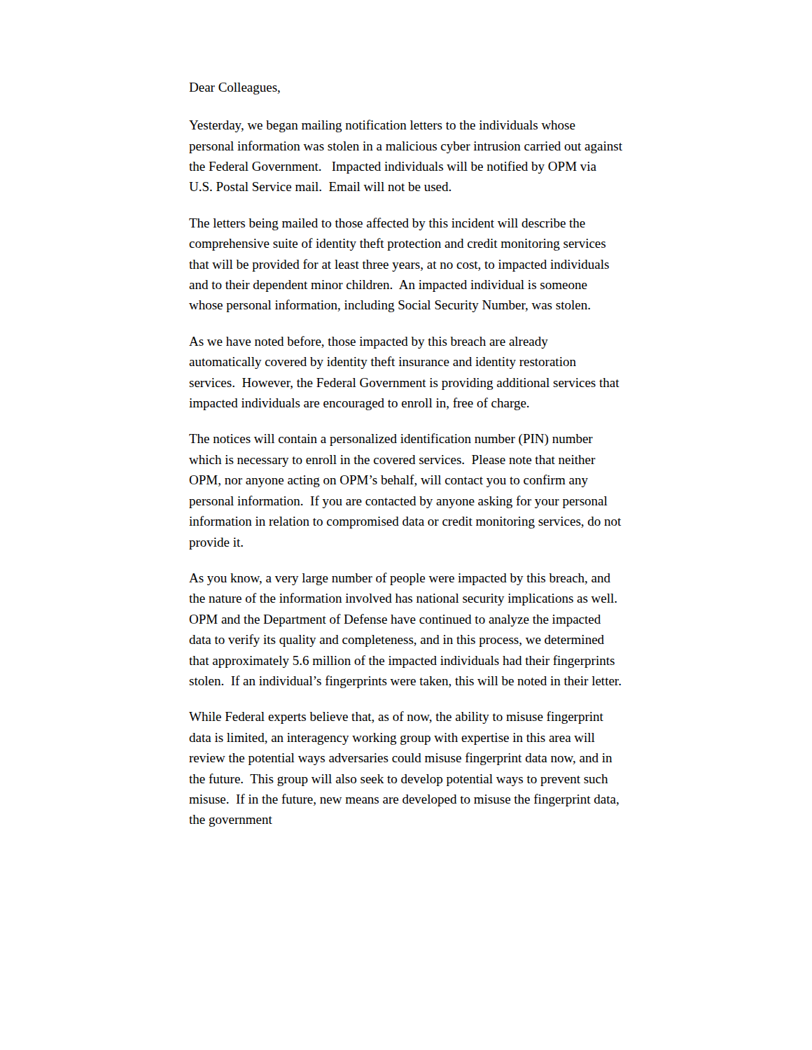Dear Colleagues,
Yesterday, we began mailing notification letters to the individuals whose personal information was stolen in a malicious cyber intrusion carried out against the Federal Government. Impacted individuals will be notified by OPM via U.S. Postal Service mail. Email will not be used.
The letters being mailed to those affected by this incident will describe the comprehensive suite of identity theft protection and credit monitoring services that will be provided for at least three years, at no cost, to impacted individuals and to their dependent minor children. An impacted individual is someone whose personal information, including Social Security Number, was stolen.
As we have noted before, those impacted by this breach are already automatically covered by identity theft insurance and identity restoration services. However, the Federal Government is providing additional services that impacted individuals are encouraged to enroll in, free of charge.
The notices will contain a personalized identification number (PIN) number which is necessary to enroll in the covered services. Please note that neither OPM, nor anyone acting on OPM’s behalf, will contact you to confirm any personal information. If you are contacted by anyone asking for your personal information in relation to compromised data or credit monitoring services, do not provide it.
As you know, a very large number of people were impacted by this breach, and the nature of the information involved has national security implications as well. OPM and the Department of Defense have continued to analyze the impacted data to verify its quality and completeness, and in this process, we determined that approximately 5.6 million of the impacted individuals had their fingerprints stolen. If an individual’s fingerprints were taken, this will be noted in their letter.
While Federal experts believe that, as of now, the ability to misuse fingerprint data is limited, an interagency working group with expertise in this area will review the potential ways adversaries could misuse fingerprint data now, and in the future. This group will also seek to develop potential ways to prevent such misuse. If in the future, new means are developed to misuse the fingerprint data, the government